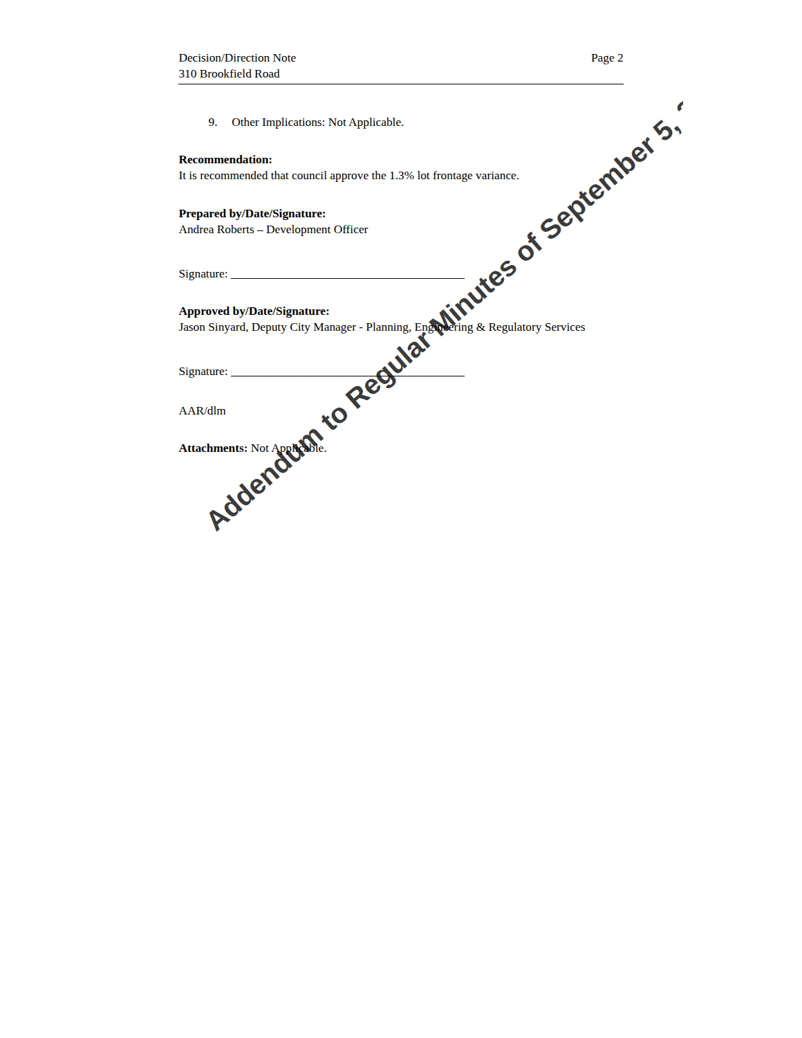Decision/Direction Note
Page 2
310 Brookfield Road
Addendum to Regular Minutes of September 5, 2017
9. Other Implications: Not Applicable.
Recommendation:
It is recommended that council approve the 1.3% lot frontage variance.
Prepared by/Date/Signature:
Andrea Roberts – Development Officer
Signature: _______________________________________
Approved by/Date/Signature:
Jason Sinyard, Deputy City Manager - Planning, Engineering & Regulatory Services
Signature: _______________________________________
AAR/dlm
Attachments: Not Applicable.